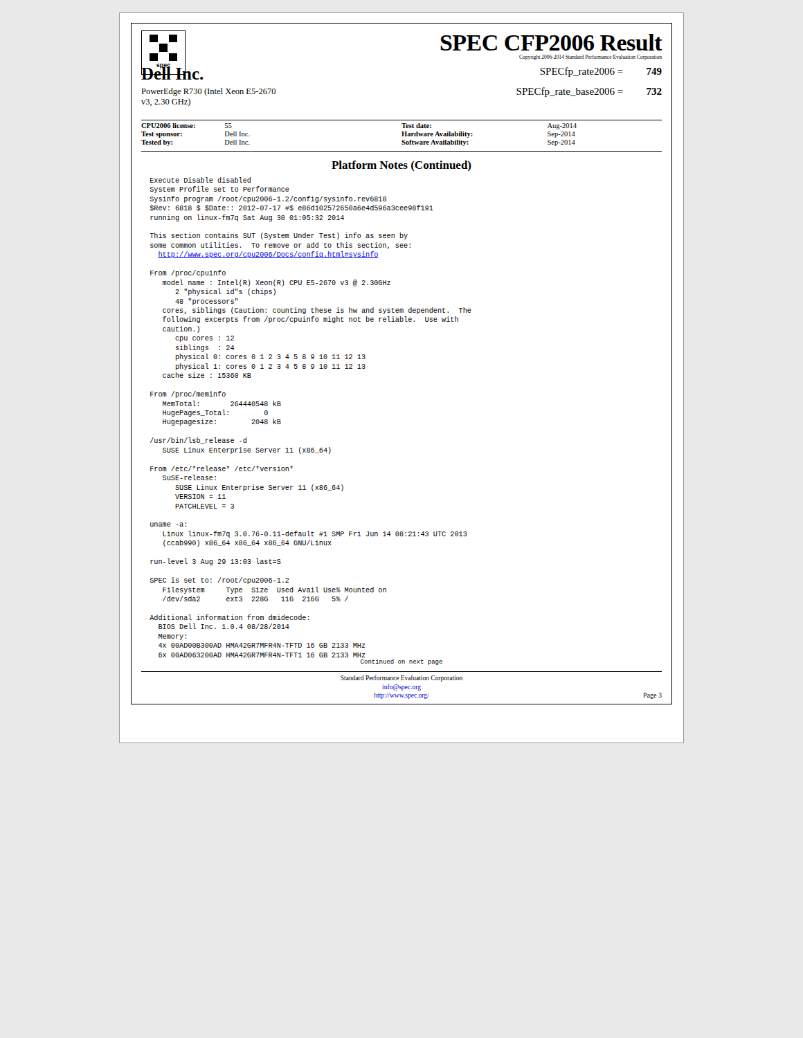spec
SPEC CFP2006 Result
Copyright 2006-2014 Standard Performance Evaluation Corporation
Dell Inc.
PowerEdge R730 (Intel Xeon E5-2670
v3, 2.30 GHz)
SPECfp_rate2006 = 749
SPECfp_rate_base2006 = 732
| CPU2006 license: | 55 | Test date: | Aug-2014 |
| Test sponsor: | Dell Inc. | Hardware Availability: | Sep-2014 |
| Tested by: | Dell Inc. | Software Availability: | Sep-2014 |
Platform Notes (Continued)
  Execute Disable disabled
  System Profile set to Performance
  Sysinfo program /root/cpu2006-1.2/config/sysinfo.rev6818
  $Rev: 6818 $ $Date:: 2012-07-17 #$ e86d102572650a6e4d596a3cee98f191
  running on linux-fm7q Sat Aug 30 01:05:32 2014

  This section contains SUT (System Under Test) info as seen by
  some common utilities.  To remove or add to this section, see:
    http://www.spec.org/cpu2006/Docs/config.html#sysinfo

  From /proc/cpuinfo
     model name : Intel(R) Xeon(R) CPU E5-2670 v3 @ 2.30GHz
        2 "physical id"s (chips)
        48 "processors"
     cores, siblings (Caution: counting these is hw and system dependent.  The
     following excerpts from /proc/cpuinfo might not be reliable.  Use with
     caution.)
        cpu cores : 12
        siblings  : 24
        physical 0: cores 0 1 2 3 4 5 8 9 10 11 12 13
        physical 1: cores 0 1 2 3 4 5 8 9 10 11 12 13
     cache size : 15360 KB

  From /proc/meminfo
     MemTotal:       264440548 kB
     HugePages_Total:        0
     Hugepagesize:        2048 kB

  /usr/bin/lsb_release -d
     SUSE Linux Enterprise Server 11 (x86_64)

  From /etc/*release* /etc/*version*
     SuSE-release:
        SUSE Linux Enterprise Server 11 (x86_64)
        VERSION = 11
        PATCHLEVEL = 3

  uname -a:
     Linux linux-fm7q 3.0.76-0.11-default #1 SMP Fri Jun 14 08:21:43 UTC 2013
     (ccab990) x86_64 x86_64 x86_64 GNU/Linux

  run-level 3 Aug 29 13:03 last=S

  SPEC is set to: /root/cpu2006-1.2
     Filesystem     Type  Size  Used Avail Use% Mounted on
     /dev/sda2      ext3  228G   11G  216G   5% /

  Additional information from dmidecode:
    BIOS Dell Inc. 1.0.4 08/28/2014
    Memory:
    4x 00AD00B300AD HMA42GR7MFR4N-TFTD 16 GB 2133 MHz
    6x 00AD063200AD HMA42GR7MFR4N-TFT1 16 GB 2133 MHz
Continued on next page
Standard Performance Evaluation Corporation
info@spec.org
http://www.spec.org/ Page 3